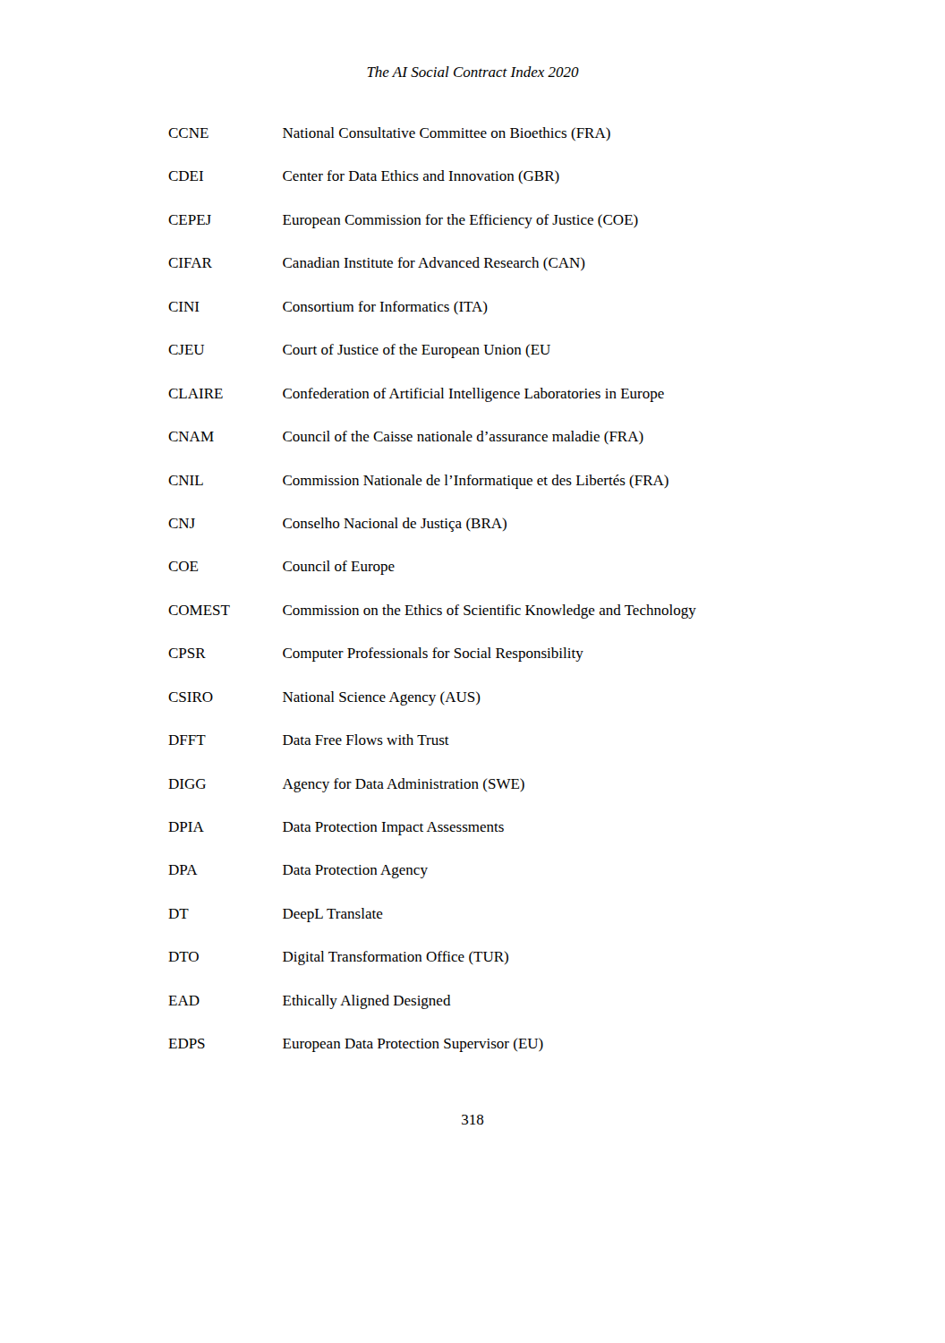The AI Social Contract Index 2020
CCNE
National Consultative Committee on Bioethics (FRA)
CDEI
Center for Data Ethics and Innovation (GBR)
CEPEJ
European Commission for the Efficiency of Justice (COE)
CIFAR
Canadian Institute for Advanced Research (CAN)
CINI
Consortium for Informatics (ITA)
CJEU
Court of Justice of the European Union (EU
CLAIRE
Confederation of Artificial Intelligence Laboratories in Europe
CNAM
Council of the Caisse nationale d’assurance maladie (FRA)
CNIL
Commission Nationale de l’Informatique et des Libertés (FRA)
CNJ
Conselho Nacional de Justiça (BRA)
COE
Council of Europe
COMEST
Commission on the Ethics of Scientific Knowledge and Technology
CPSR
Computer Professionals for Social Responsibility
CSIRO
National Science Agency (AUS)
DFFT
Data Free Flows with Trust
DIGG
Agency for Data Administration (SWE)
DPIA
Data Protection Impact Assessments
DPA
Data Protection Agency
DT
DeepL Translate
DTO
Digital Transformation Office (TUR)
EAD
Ethically Aligned Designed
EDPS
European Data Protection Supervisor (EU)
318